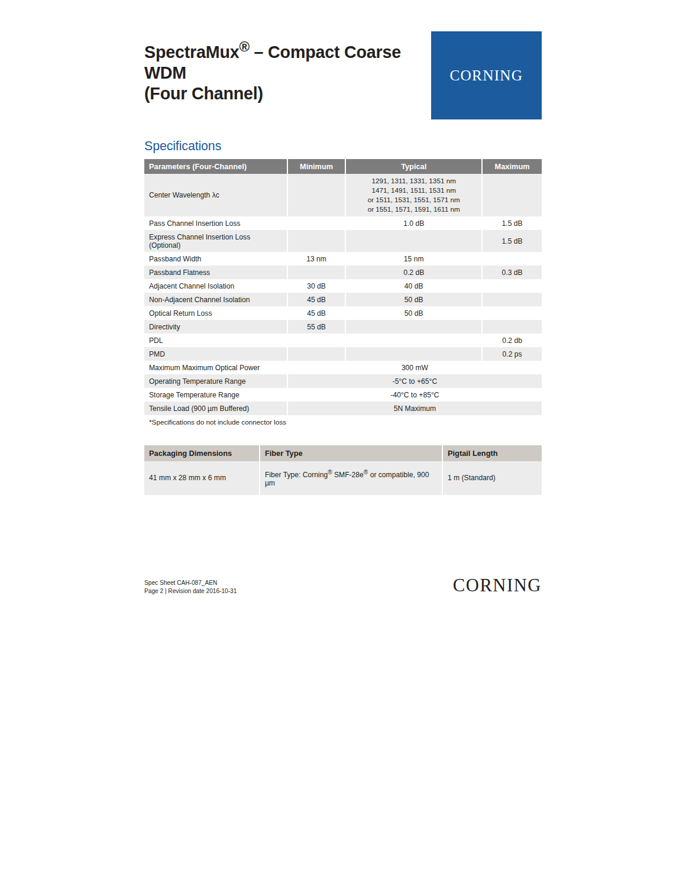SpectraMux® – Compact Coarse WDM
(Four Channel)
CORNING
Specifications
| Parameters (Four-Channel) | Minimum | Typical | Maximum |
| --- | --- | --- | --- |
| Center Wavelength λc | | 1291, 1311, 1331, 1351 nm 1471, 1491, 1511, 1531 nm or 1511, 1531, 1551, 1571 nm or 1551, 1571, 1591, 1611 nm | |
| Pass Channel Insertion Loss | | 1.0 dB | 1.5 dB |
| Express Channel Insertion Loss (Optional) | | | 1.5 dB |
| Passband Width | 13 nm | 15 nm | |
| Passband Flatness | | 0.2 dB | 0.3 dB |
| Adjacent Channel Isolation | 30 dB | 40 dB | |
| Non-Adjacent Channel Isolation | 45 dB | 50 dB | |
| Optical Return Loss | 45 dB | 50 dB | |
| Directivity | 55 dB | | |
| PDL | | | 0.2 db |
| PMD | | | 0.2 ps |
| Maximum Maximum Optical Power | 300 mW |
| Operating Temperature Range | -5°C to +65°C |
| Storage Temperature Range | -40°C to +85°C |
| Tensile Load (900 µm Buffered) | 5N Maximum |
| *Specifications do not include connector loss |
| Packaging Dimensions | Fiber Type | Pigtail Length |
| --- | --- | --- |
| 41 mm x 28 mm x 6 mm | Fiber Type: Corning ® SMF-28e ® or compatible, 900 µm | 1 m (Standard) |
Spec Sheet CAH-087_AEN
Page 2 | Revision date 2016-10-31
CORNING